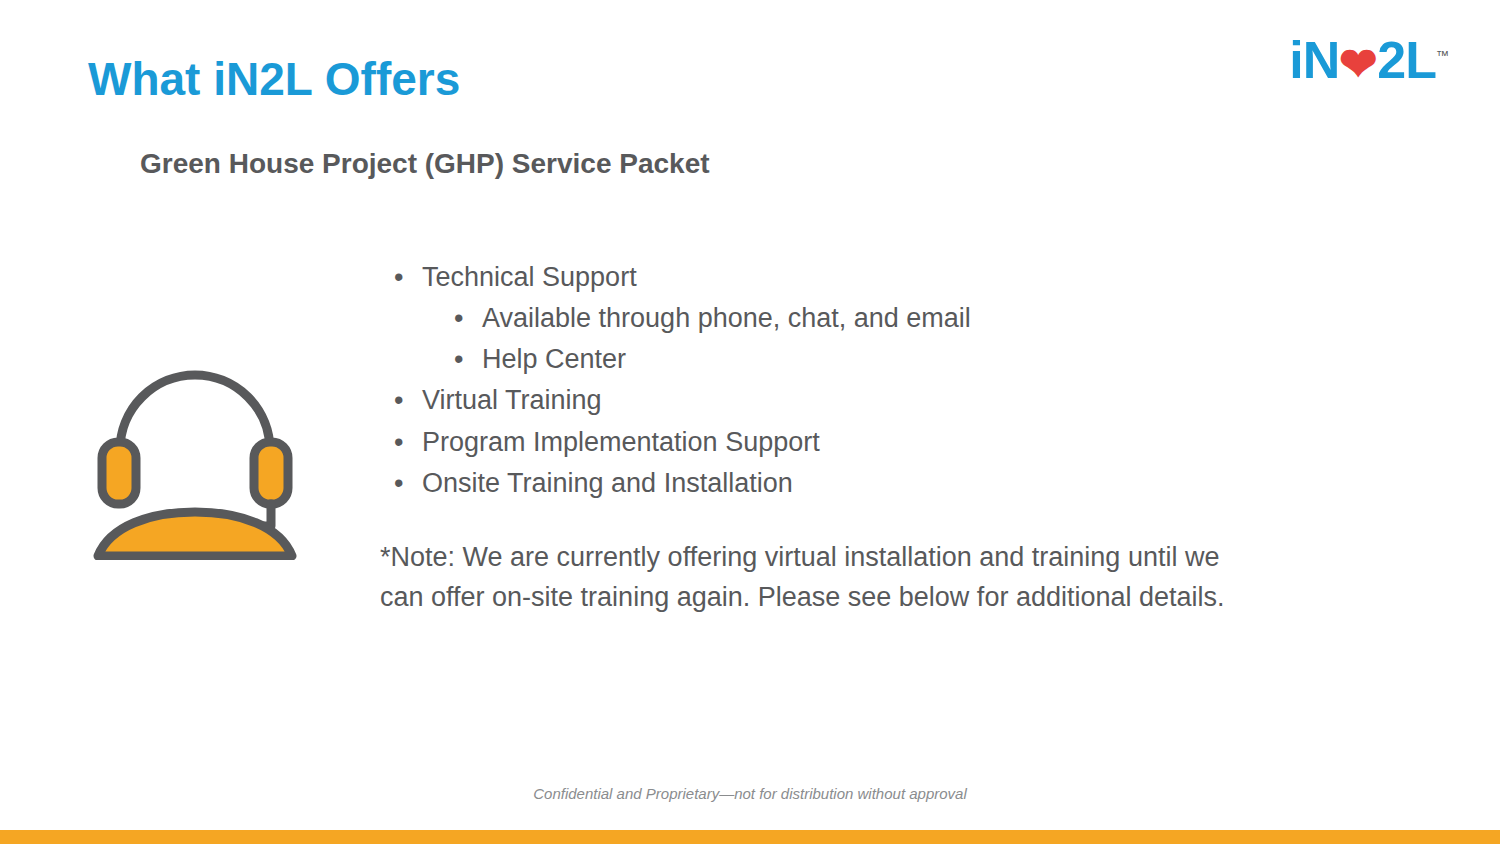iN❤2L™
What iN2L Offers
Green House Project (GHP) Service Packet
Technical Support
Available through phone, chat, and email
Help Center
Virtual Training
Program Implementation Support
Onsite Training and Installation
*Note: We are currently offering virtual installation and training until we can offer on-site training again. Please see below for additional details.
Confidential and Proprietary—not for distribution without approval